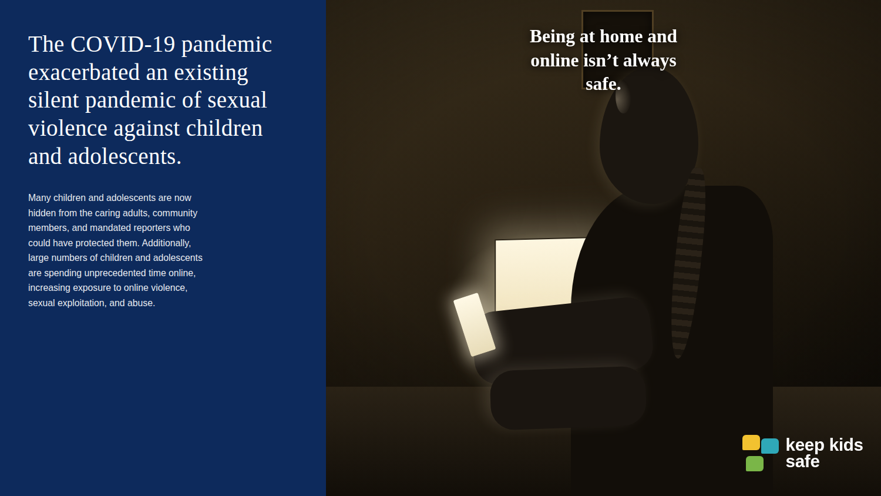The COVID-19 pandemic exacerbated an existing silent pandemic of sexual violence against children and adolescents.
Many children and adolescents are now hidden from the caring adults, community members, and mandated reporters who could have protected them. Additionally, large numbers of children and adolescents are spending unprecedented time online, increasing exposure to online violence, sexual exploitation, and abuse.
Being at home and online isn’t always safe.
keep kids safe